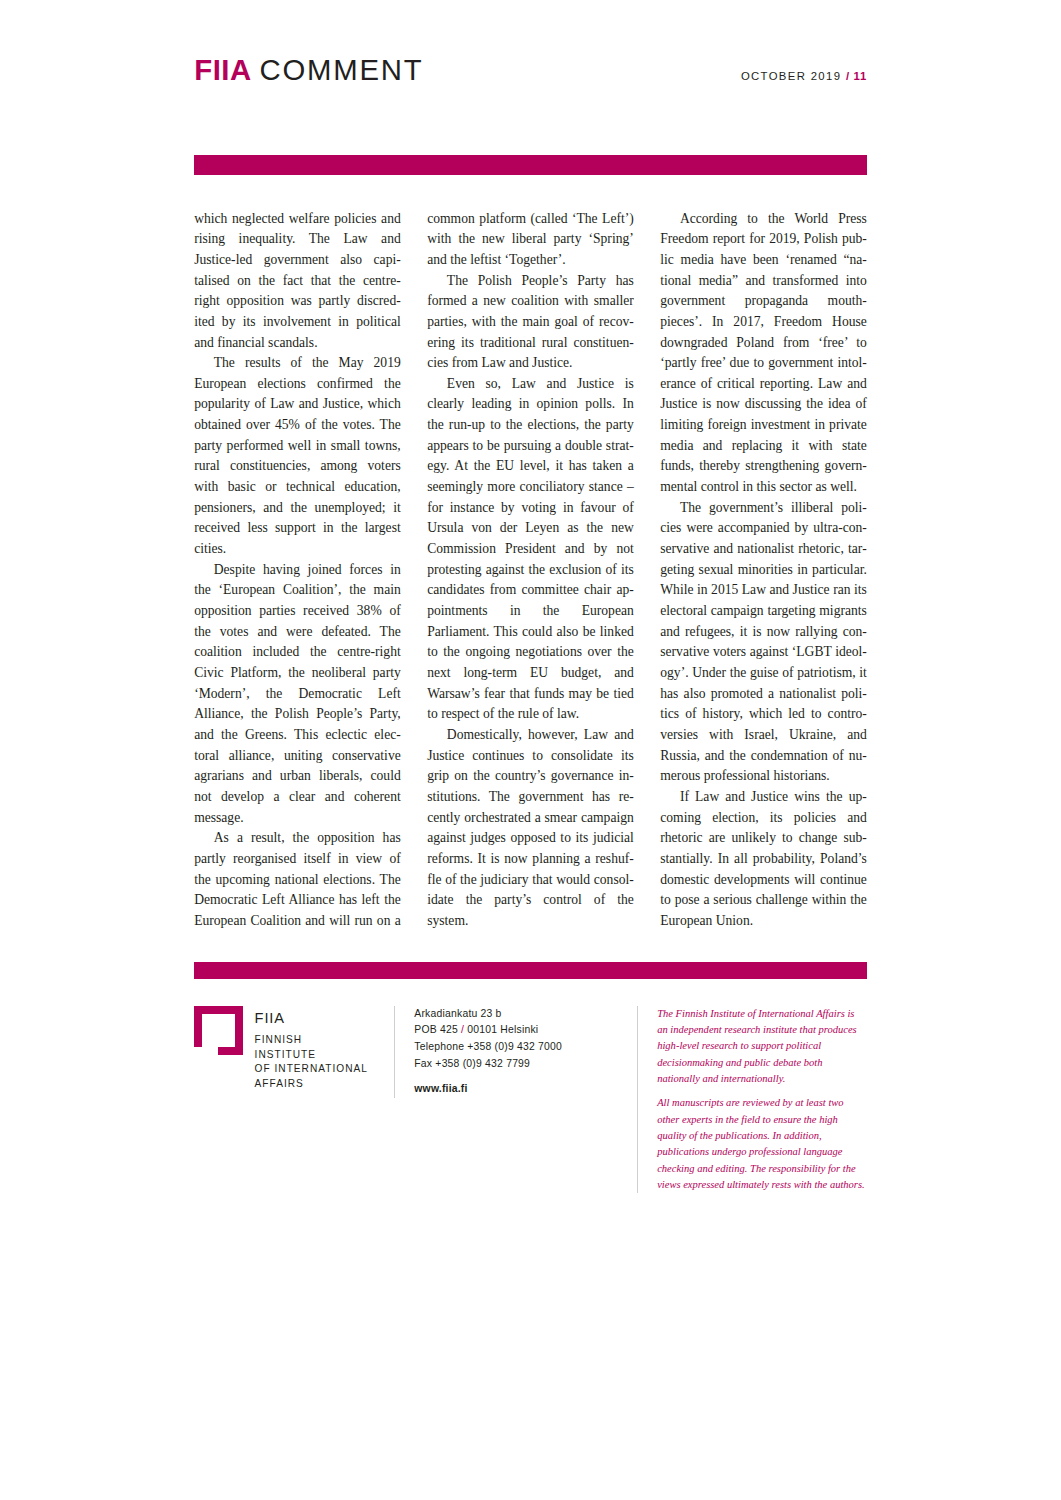FIIA COMMENT
October 2019 / 11
which neglected welfare policies and rising inequality. The Law and Justice-led government also capitalised on the fact that the centre-right opposition was partly discredited by its involvement in political and financial scandals.
The results of the May 2019 European elections confirmed the popularity of Law and Justice, which obtained over 45% of the votes. The party performed well in small towns, rural constituencies, among voters with basic or technical education, pensioners, and the unemployed; it received less support in the largest cities.
Despite having joined forces in the ‘European Coalition’, the main opposition parties received 38% of the votes and were defeated. The coalition included the centre-right Civic Platform, the neoliberal party ‘Modern’, the Democratic Left Alliance, the Polish People’s Party, and the Greens. This eclectic electoral alliance, uniting conservative agrarians and urban liberals, could not develop a clear and coherent message.
As a result, the opposition has partly reorganised itself in view of the upcoming national elections. The Democratic Left Alliance has left the European Coalition and will run on a common platform (called ‘The Left’) with the new liberal party ‘Spring’ and the leftist ‘Together’.
The Polish People’s Party has formed a new coalition with smaller parties, with the main goal of recovering its traditional rural constituencies from Law and Justice.
Even so, Law and Justice is clearly leading in opinion polls. In the run-up to the elections, the party appears to be pursuing a double strategy. At the EU level, it has taken a seemingly more conciliatory stance – for instance by voting in favour of Ursula von der Leyen as the new Commission President and by not protesting against the exclusion of its candidates from committee chair appointments in the European Parliament. This could also be linked to the ongoing negotiations over the next long-term EU budget, and Warsaw’s fear that funds may be tied to respect of the rule of law.
Domestically, however, Law and Justice continues to consolidate its grip on the country’s governance institutions. The government has recently orchestrated a smear campaign against judges opposed to its judicial reforms. It is now planning a reshuffle of the judiciary that would consolidate the party’s control of the system.
According to the World Press Freedom report for 2019, Polish public media have been ‘renamed “national media” and transformed into government propaganda mouthpieces’. In 2017, Freedom House downgraded Poland from ‘free’ to ‘partly free’ due to government intolerance of critical reporting. Law and Justice is now discussing the idea of limiting foreign investment in private media and replacing it with state funds, thereby strengthening governmental control in this sector as well.
The government’s illiberal policies were accompanied by ultra-conservative and nationalist rhetoric, targeting sexual minorities in particular. While in 2015 Law and Justice ran its electoral campaign targeting migrants and refugees, it is now rallying conservative voters against ‘LGBT ideology’. Under the guise of patriotism, it has also promoted a nationalist politics of history, which led to controversies with Israel, Ukraine, and Russia, and the condemnation of numerous professional historians.
If Law and Justice wins the upcoming election, its policies and rhetoric are unlikely to change substantially. In all probability, Poland’s domestic developments will continue to pose a serious challenge within the European Union.
FIIA Finnish
Institute
of International
Affairs
Arkadiankatu 23 b
POB 425 / 00101 Helsinki
Telephone +358 (0)9 432 7000
Fax +358 (0)9 432 7799 www.fiia.fi
The Finnish Institute of International Affairs is an independent research institute that produces high-level research to support political decisionmaking and public debate both nationally and internationally.
All manuscripts are reviewed by at least two other experts in the field to ensure the high quality of the publications. In addition, publications undergo professional language checking and editing. The responsibility for the views expressed ultimately rests with the authors.